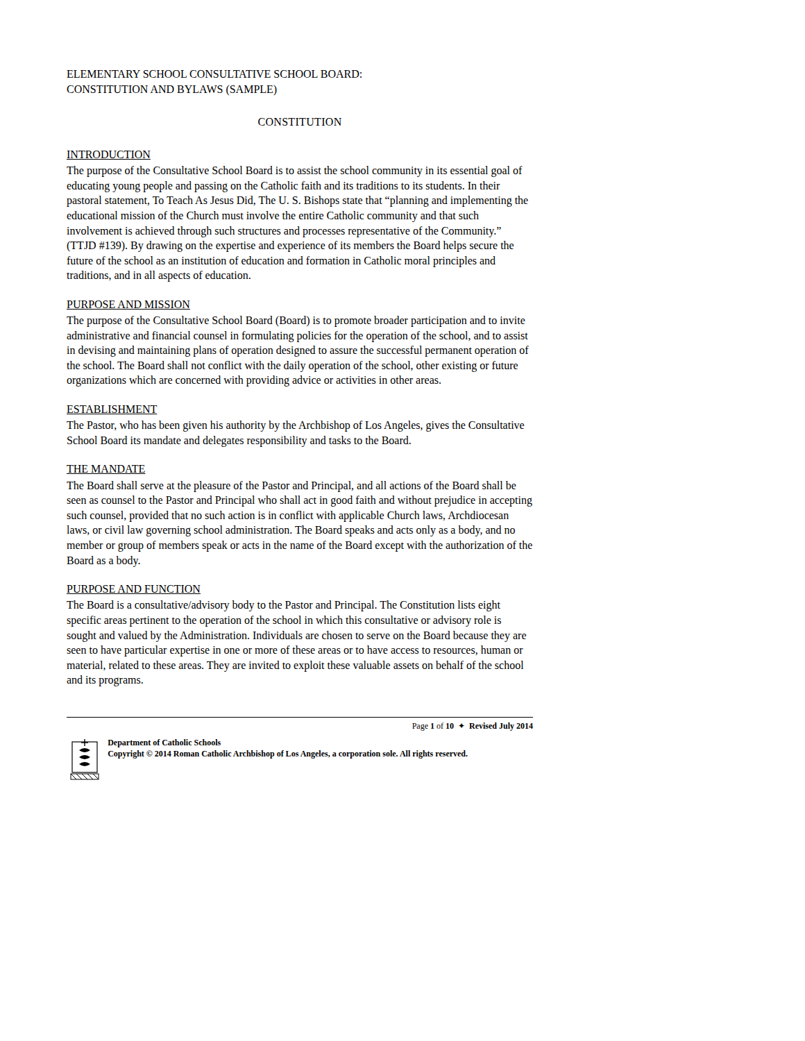ELEMENTARY SCHOOL CONSULTATIVE SCHOOL BOARD:
CONSTITUTION AND BYLAWS (SAMPLE)
CONSTITUTION
INTRODUCTION
The purpose of the Consultative School Board is to assist the school community in its essential goal of educating young people and passing on the Catholic faith and its traditions to its students. In their pastoral statement, To Teach As Jesus Did, The U. S. Bishops state that “planning and implementing the educational mission of the Church must involve the entire Catholic community and that such involvement is achieved through such structures and processes representative of the Community.” (TTJD #139). By drawing on the expertise and experience of its members the Board helps secure the future of the school as an institution of education and formation in Catholic moral principles and traditions, and in all aspects of education.
PURPOSE AND MISSION
The purpose of the Consultative School Board (Board) is to promote broader participation and to invite administrative and financial counsel in formulating policies for the operation of the school, and to assist in devising and maintaining plans of operation designed to assure the successful permanent operation of the school. The Board shall not conflict with the daily operation of the school, other existing or future organizations which are concerned with providing advice or activities in other areas.
ESTABLISHMENT
The Pastor, who has been given his authority by the Archbishop of Los Angeles, gives the Consultative School Board its mandate and delegates responsibility and tasks to the Board.
THE MANDATE
The Board shall serve at the pleasure of the Pastor and Principal, and all actions of the Board shall be seen as counsel to the Pastor and Principal who shall act in good faith and without prejudice in accepting such counsel, provided that no such action is in conflict with applicable Church laws, Archdiocesan laws, or civil law governing school administration. The Board speaks and acts only as a body, and no member or group of members speak or acts in the name of the Board except with the authorization of the Board as a body.
PURPOSE AND FUNCTION
The Board is a consultative/advisory body to the Pastor and Principal. The Constitution lists eight specific areas pertinent to the operation of the school in which this consultative or advisory role is sought and valued by the Administration. Individuals are chosen to serve on the Board because they are seen to have particular expertise in one or more of these areas or to have access to resources, human or material, related to these areas. They are invited to exploit these valuable assets on behalf of the school and its programs.
Page 1 of 10 ✦ Revised July 2014
Department of Catholic Schools
Copyright © 2014 Roman Catholic Archbishop of Los Angeles, a corporation sole. All rights reserved.